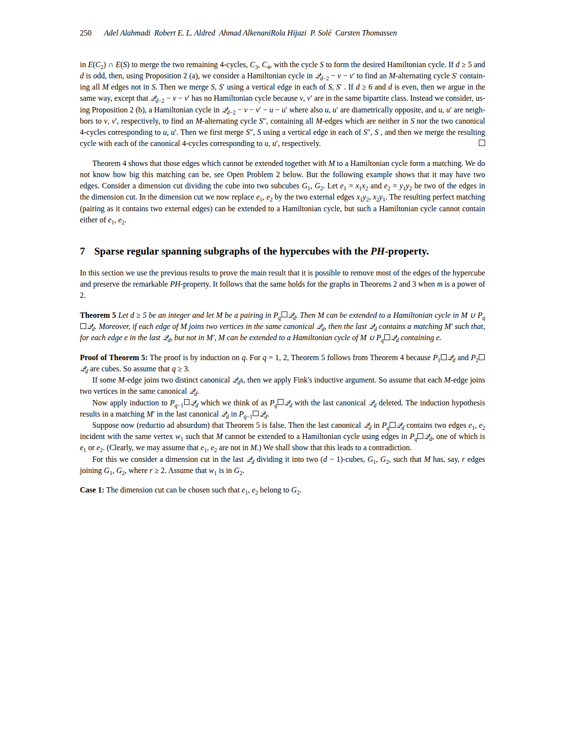250 Adel Alahmadi Robert E. L. Aldred Ahmad AlkenaniRola Hijazi P. Solé Carsten Thomassen
in E(C2) ∩ E(S) to merge the two remaining 4-cycles, C3, C4, with the cycle S to form the desired Hamiltonian cycle. If d ≥ 5 and d is odd, then, using Proposition 2 (a), we consider a Hamiltonian cycle in 𝒬d−2 − v − v′ to find an M-alternating cycle S′ containing all M edges not in S. Then we merge S, S′ using a vertical edge in each of S, S′ . If d ≥ 6 and d is even, then we argue in the same way, except that 𝒬d−2 − v − v′ has no Hamiltonian cycle because v, v′ are in the same bipartite class. Instead we consider, using Proposition 2 (b), a Hamiltonian cycle in 𝒬d−2 − v − v′ − u − u′ where also u, u′ are diametrically opposite, and u, u′ are neighbors to v, v′, respectively, to find an M-alternating cycle S″, containing all M-edges which are neither in S nor the two canonical 4-cycles corresponding to u, u′. Then we first merge S″, S using a vertical edge in each of S″, S , and then we merge the resulting cycle with each of the canonical 4-cycles corresponding to u, u′, respectively.
Theorem 4 shows that those edges which cannot be extended together with M to a Hamiltonian cycle form a matching. We do not know how big this matching can be, see Open Problem 2 below. But the following example shows that it may have two edges. Consider a dimension cut dividing the cube into two subcubes G1, G2. Let e1 = x1x2 and e2 = y1y2 be two of the edges in the dimension cut. In the dimension cut we now replace e1, e2 by the two external edges x1y2, x2y1. The resulting perfect matching (pairing as it contains two external edges) can be extended to a Hamiltonian cycle, but such a Hamiltonian cycle cannot contain either of e1, e2.
7 Sparse regular spanning subgraphs of the hypercubes with the PH-property.
In this section we use the previous results to prove the main result that it is possible to remove most of the edges of the hypercube and preserve the remarkable PH-property. It follows that the same holds for the graphs in Theorems 2 and 3 when m is a power of 2.
Theorem 5 Let d ≥ 5 be an integer and let M be a pairing in Pq 𝒬d. Then M can be extended to a Hamiltonian cycle in M ∪ Pq 𝒬d. Moreover, if each edge of M joins two vertices in the same canonical 𝒬d, then the last 𝒬d contains a matching M′ such that, for each edge e in the last 𝒬d, but not in M′, M can be extended to a Hamiltonian cycle of M ∪ Pq 𝒬d containing e.
Proof of Theorem 5: The proof is by induction on q. For q = 1, 2, Theorem 5 follows from Theorem 4 because P1 𝒬d and P2 𝒬d are cubes. So assume that q ≥ 3.
If some M-edge joins two distinct canonical 𝒬ds, then we apply Fink's inductive argument. So assume that each M-edge joins two vertices in the same canonical 𝒬d.
Now apply induction to Pq−1 𝒬d which we think of as Pq 𝒬d with the last canonical 𝒬d deleted. The induction hypothesis results in a matching M′ in the last canonical 𝒬d in Pq−1 𝒬d.
Suppose now (reductio ad absurdum) that Theorem 5 is false. Then the last canonical 𝒬d in Pq 𝒬d contains two edges e1, e2 incident with the same vertex w1 such that M cannot be extended to a Hamiltonian cycle using edges in Pq 𝒬d, one of which is e1 or e2. (Clearly, we may assume that e1, e2 are not in M.) We shall show that this leads to a contradiction.
For this we consider a dimension cut in the last 𝒬d dividing it into two (d − 1)-cubes, G1, G2, such that M has, say, r edges joining G1, G2, where r ≥ 2. Assume that w1 is in G2.
Case 1: The dimension cut can be chosen such that e1, e2 belong to G2.